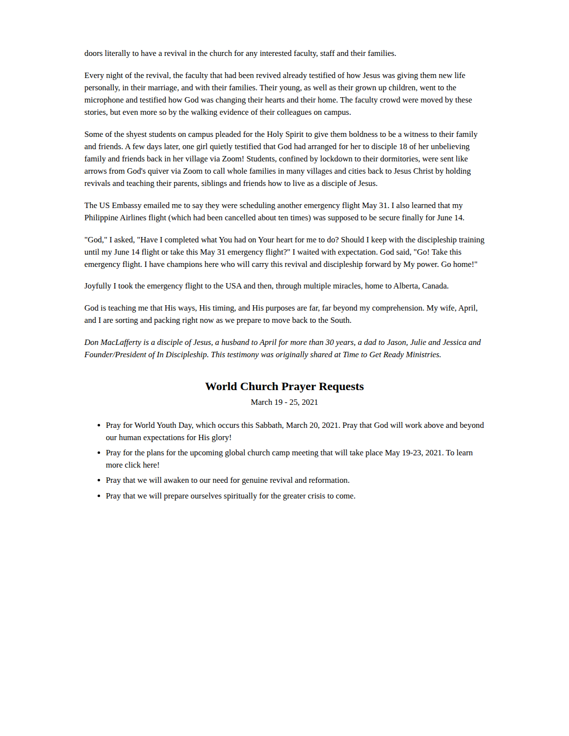doors literally to have a revival in the church for any interested faculty, staff and their families.
Every night of the revival, the faculty that had been revived already testified of how Jesus was giving them new life personally, in their marriage, and with their families. Their young, as well as their grown up children, went to the microphone and testified how God was changing their hearts and their home. The faculty crowd were moved by these stories, but even more so by the walking evidence of their colleagues on campus.
Some of the shyest students on campus pleaded for the Holy Spirit to give them boldness to be a witness to their family and friends. A few days later, one girl quietly testified that God had arranged for her to disciple 18 of her unbelieving family and friends back in her village via Zoom! Students, confined by lockdown to their dormitories, were sent like arrows from God's quiver via Zoom to call whole families in many villages and cities back to Jesus Christ by holding revivals and teaching their parents, siblings and friends how to live as a disciple of Jesus.
The US Embassy emailed me to say they were scheduling another emergency flight May 31. I also learned that my Philippine Airlines flight (which had been cancelled about ten times) was supposed to be secure finally for June 14.
"God," I asked, "Have I completed what You had on Your heart for me to do? Should I keep with the discipleship training until my June 14 flight or take this May 31 emergency flight?" I waited with expectation. God said, "Go! Take this emergency flight. I have champions here who will carry this revival and discipleship forward by My power. Go home!"
Joyfully I took the emergency flight to the USA and then, through multiple miracles, home to Alberta, Canada.
God is teaching me that His ways, His timing, and His purposes are far, far beyond my comprehension. My wife, April, and I are sorting and packing right now as we prepare to move back to the South.
Don MacLafferty is a disciple of Jesus, a husband to April for more than 30 years, a dad to Jason, Julie and Jessica and Founder/President of In Discipleship. This testimony was originally shared at Time to Get Ready Ministries.
World Church Prayer Requests
March 19 - 25, 2021
Pray for World Youth Day, which occurs this Sabbath, March 20, 2021. Pray that God will work above and beyond our human expectations for His glory!
Pray for the plans for the upcoming global church camp meeting that will take place May 19-23, 2021. To learn more click here!
Pray that we will awaken to our need for genuine revival and reformation.
Pray that we will prepare ourselves spiritually for the greater crisis to come.